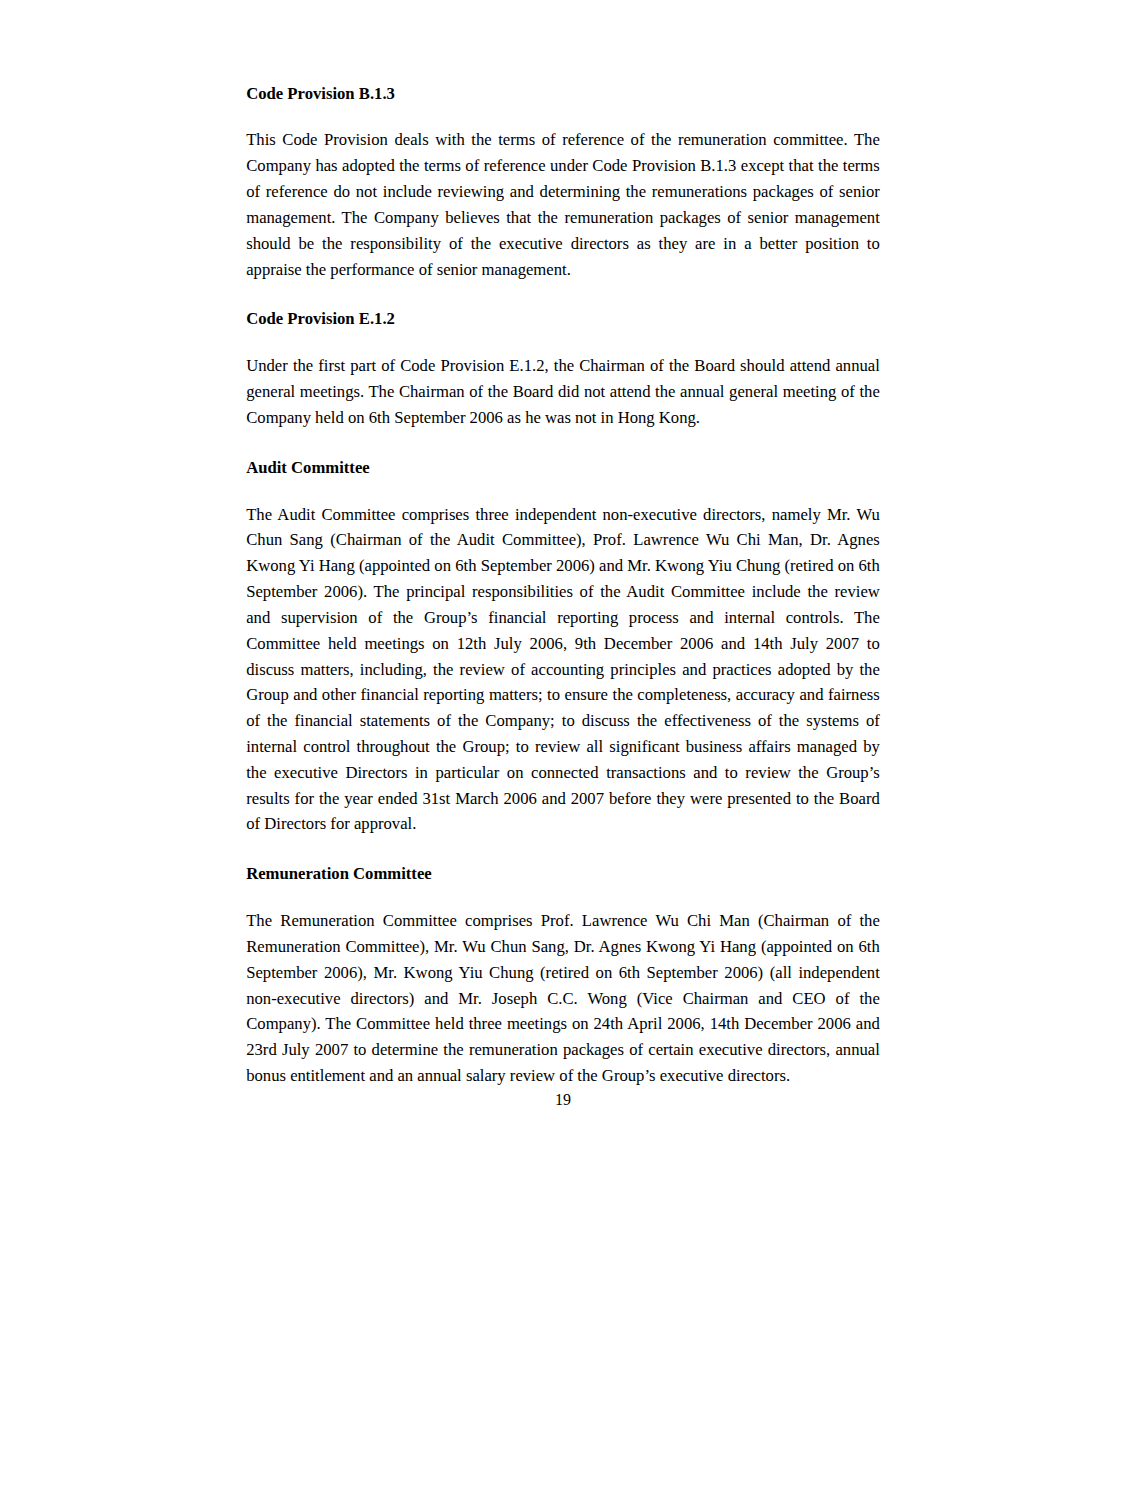Code Provision B.1.3
This Code Provision deals with the terms of reference of the remuneration committee. The Company has adopted the terms of reference under Code Provision B.1.3 except that the terms of reference do not include reviewing and determining the remunerations packages of senior management. The Company believes that the remuneration packages of senior management should be the responsibility of the executive directors as they are in a better position to appraise the performance of senior management.
Code Provision E.1.2
Under the first part of Code Provision E.1.2, the Chairman of the Board should attend annual general meetings. The Chairman of the Board did not attend the annual general meeting of the Company held on 6th September 2006 as he was not in Hong Kong.
Audit Committee
The Audit Committee comprises three independent non-executive directors, namely Mr. Wu Chun Sang (Chairman of the Audit Committee), Prof. Lawrence Wu Chi Man, Dr. Agnes Kwong Yi Hang (appointed on 6th September 2006) and Mr. Kwong Yiu Chung (retired on 6th September 2006). The principal responsibilities of the Audit Committee include the review and supervision of the Group’s financial reporting process and internal controls. The Committee held meetings on 12th July 2006, 9th December 2006 and 14th July 2007 to discuss matters, including, the review of accounting principles and practices adopted by the Group and other financial reporting matters; to ensure the completeness, accuracy and fairness of the financial statements of the Company; to discuss the effectiveness of the systems of internal control throughout the Group; to review all significant business affairs managed by the executive Directors in particular on connected transactions and to review the Group’s results for the year ended 31st March 2006 and 2007 before they were presented to the Board of Directors for approval.
Remuneration Committee
The Remuneration Committee comprises Prof. Lawrence Wu Chi Man (Chairman of the Remuneration Committee), Mr. Wu Chun Sang, Dr. Agnes Kwong Yi Hang (appointed on 6th September 2006), Mr. Kwong Yiu Chung (retired on 6th September 2006) (all independent non-executive directors) and Mr. Joseph C.C. Wong (Vice Chairman and CEO of the Company). The Committee held three meetings on 24th April 2006, 14th December 2006 and 23rd July 2007 to determine the remuneration packages of certain executive directors, annual bonus entitlement and an annual salary review of the Group’s executive directors.
19